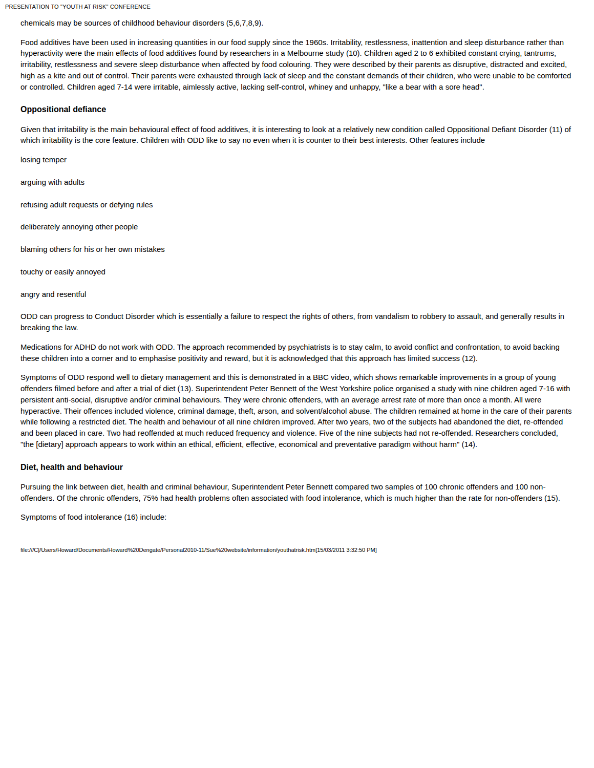PRESENTATION TO "YOUTH AT RISK" CONFERENCE
chemicals may be sources of childhood behaviour disorders (5,6,7,8,9).
Food additives have been used in increasing quantities in our food supply since the 1960s. Irritability, restlessness, inattention and sleep disturbance rather than hyperactivity were the main effects of food additives found by researchers in a Melbourne study (10). Children aged 2 to 6 exhibited constant crying, tantrums, irritability, restlessness and severe sleep disturbance when affected by food colouring. They were described by their parents as disruptive, distracted and excited, high as a kite and out of control. Their parents were exhausted through lack of sleep and the constant demands of their children, who were unable to be comforted or controlled. Children aged 7-14 were irritable, aimlessly active, lacking self-control, whiney and unhappy, "like a bear with a sore head".
Oppositional defiance
Given that irritability is the main behavioural effect of food additives, it is interesting to look at a relatively new condition called Oppositional Defiant Disorder (11) of which irritability is the core feature. Children with ODD like to say no even when it is counter to their best interests. Other features include
losing temper
arguing with adults
refusing adult requests or defying rules
deliberately annoying other people
blaming others for his or her own mistakes
touchy or easily annoyed
angry and resentful
ODD can progress to Conduct Disorder which is essentially a failure to respect the rights of others, from vandalism to robbery to assault, and generally results in breaking the law.
Medications for ADHD do not work with ODD. The approach recommended by psychiatrists is to stay calm, to avoid conflict and confrontation, to avoid backing these children into a corner and to emphasise positivity and reward, but it is acknowledged that this approach has limited success (12).
Symptoms of ODD respond well to dietary management and this is demonstrated in a BBC video, which shows remarkable improvements in a group of young offenders filmed before and after a trial of diet (13). Superintendent Peter Bennett of the West Yorkshire police organised a study with nine children aged 7-16 with persistent anti-social, disruptive and/or criminal behaviours. They were chronic offenders, with an average arrest rate of more than once a month. All were hyperactive. Their offences included violence, criminal damage, theft, arson, and solvent/alcohol abuse. The children remained at home in the care of their parents while following a restricted diet. The health and behaviour of all nine children improved. After two years, two of the subjects had abandoned the diet, re-offended and been placed in care. Two had reoffended at much reduced frequency and violence. Five of the nine subjects had not re-offended. Researchers concluded, "the [dietary] approach appears to work within an ethical, efficient, effective, economical and preventative paradigm without harm" (14).
Diet, health and behaviour
Pursuing the link between diet, health and criminal behaviour, Superintendent Peter Bennett compared two samples of 100 chronic offenders and 100 non-offenders. Of the chronic offenders, 75% had health problems often associated with food intolerance, which is much higher than the rate for non-offenders (15).
Symptoms of food intolerance (16) include:
file:///C|/Users/Howard/Documents/Howard%20Dengate/Personal2010-11/Sue%20website/information/youthatrisk.htm[15/03/2011 3:32:50 PM]